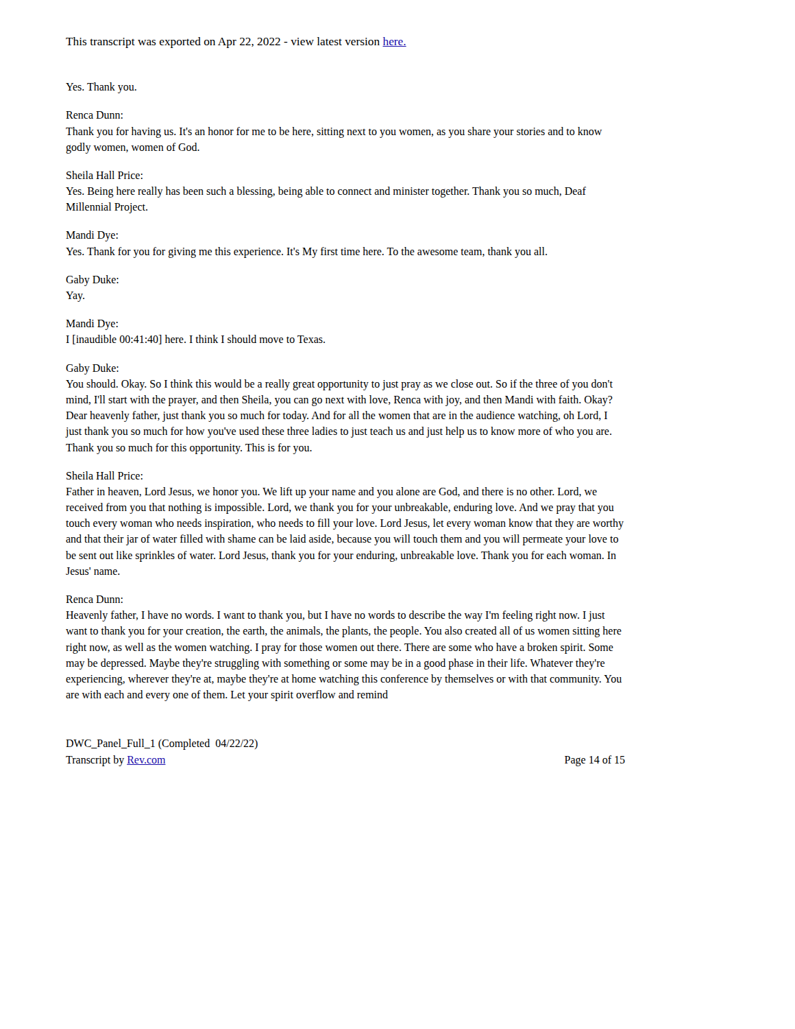This transcript was exported on Apr 22, 2022 - view latest version here.
Yes. Thank you.
Renca Dunn:
Thank you for having us. It's an honor for me to be here, sitting next to you women, as you share your stories and to know godly women, women of God.
Sheila Hall Price:
Yes. Being here really has been such a blessing, being able to connect and minister together. Thank you so much, Deaf Millennial Project.
Mandi Dye:
Yes. Thank for you for giving me this experience. It's My first time here. To the awesome team, thank you all.
Gaby Duke:
Yay.
Mandi Dye:
I [inaudible 00:41:40] here. I think I should move to Texas.
Gaby Duke:
You should. Okay. So I think this would be a really great opportunity to just pray as we close out. So if the three of you don't mind, I'll start with the prayer, and then Sheila, you can go next with love, Renca with joy, and then Mandi with faith. Okay? Dear heavenly father, just thank you so much for today. And for all the women that are in the audience watching, oh Lord, I just thank you so much for how you've used these three ladies to just teach us and just help us to know more of who you are. Thank you so much for this opportunity. This is for you.
Sheila Hall Price:
Father in heaven, Lord Jesus, we honor you. We lift up your name and you alone are God, and there is no other. Lord, we received from you that nothing is impossible. Lord, we thank you for your unbreakable, enduring love. And we pray that you touch every woman who needs inspiration, who needs to fill your love. Lord Jesus, let every woman know that they are worthy and that their jar of water filled with shame can be laid aside, because you will touch them and you will permeate your love to be sent out like sprinkles of water. Lord Jesus, thank you for your enduring, unbreakable love. Thank you for each woman. In Jesus' name.
Renca Dunn:
Heavenly father, I have no words. I want to thank you, but I have no words to describe the way I'm feeling right now. I just want to thank you for your creation, the earth, the animals, the plants, the people. You also created all of us women sitting here right now, as well as the women watching. I pray for those women out there. There are some who have a broken spirit. Some may be depressed. Maybe they're struggling with something or some may be in a good phase in their life. Whatever they're experiencing, wherever they're at, maybe they're at home watching this conference by themselves or with that community. You are with each and every one of them. Let your spirit overflow and remind
DWC_Panel_Full_1 (Completed 04/22/22)
Transcript by Rev.com
Page 14 of 15